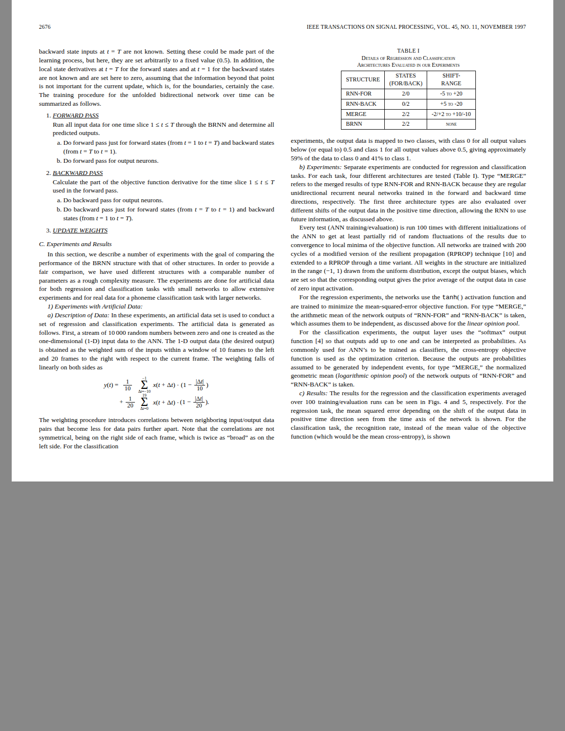2676 IEEE TRANSACTIONS ON SIGNAL PROCESSING, VOL. 45, NO. 11, NOVEMBER 1997
backward state inputs at t = T are not known. Setting these could be made part of the learning process, but here, they are set arbitrarily to a fixed value (0.5). In addition, the local state derivatives at t = T for the forward states and at t = 1 for the backward states are not known and are set here to zero, assuming that the information beyond that point is not important for the current update, which is, for the boundaries, certainly the case. The training procedure for the unfolded bidirectional network over time can be summarized as follows.
FORWARD PASS Run all input data for one time slice 1 ≤ t ≤ T through the BRNN and determine all predicted outputs.
Do forward pass just for forward states (from t = 1 to t = T) and backward states (from t = T to t = 1).
Do forward pass for output neurons.
BACKWARD PASS Calculate the part of the objective function derivative for the time slice 1 ≤ t ≤ T used in the forward pass.
Do backward pass for output neurons.
Do backward pass just for forward states (from t = T to t = 1) and backward states (from t = 1 to t = T).
UPDATE WEIGHTS
C. Experiments and Results
In this section, we describe a number of experiments with the goal of comparing the performance of the BRNN structure with that of other structures. In order to provide a fair comparison, we have used different structures with a comparable number of parameters as a rough complexity measure. The experiments are done for artificial data for both regression and classification tasks with small networks to allow extensive experiments and for real data for a phoneme classification task with larger networks.
1) Experiments with Artificial Data:
a) Description of Data: In these experiments, an artificial data set is used to conduct a set of regression and classification experiments. The artificial data is generated as follows. First, a stream of 10 000 random numbers between zero and one is created as the one-dimensional (1-D) input data to the ANN. The 1-D output data (the desired output) is obtained as the weighted sum of the inputs within a window of 10 frames to the left and 20 frames to the right with respect to the current frame. The weighting falls of linearly on both sides as
| y ( t ) = | 1 10 | −1 Σ Δ t =−10 | x ( t + Δ t ) · | (1 − /Δ t / 10 ) |
| | + 1 20 | 19 Σ Δ t =0 | x ( t + Δ t ) · | (1 − /Δ t / 20 ). |
The weighting procedure introduces correlations between neighboring input/output data pairs that become less for data pairs further apart. Note that the correlations are not symmetrical, being on the right side of each frame, which is twice as “broad” as on the left side. For the classification
TABLE I Details of Regression and Classification
Architectures Evaluated in our Experiments
| STRUCTURE | STATES (FOR/BACK) | SHIFT- RANGE |
| --- | --- | --- |
| RNN-FOR | 2/0 | -5 to +20 |
| RNN-BACK | 0/2 | +5 to -20 |
| MERGE | 2/2 | -2/+2 to +10/-10 |
| BRNN | 2/2 | none |
experiments, the output data is mapped to two classes, with class 0 for all output values below (or equal to) 0.5 and class 1 for all output values above 0.5, giving approximately 59% of the data to class 0 and 41% to class 1.
b) Experiments: Separate experiments are conducted for regression and classification tasks. For each task, four different architectures are tested (Table I). Type “MERGE” refers to the merged results of type RNN-FOR and RNN-BACK because they are regular unidirectional recurrent neural networks trained in the forward and backward time directions, respectively. The first three architecture types are also evaluated over different shifts of the output data in the positive time direction, allowing the RNN to use future information, as discussed above.
Every test (ANN training/evaluation) is run 100 times with different initializations of the ANN to get at least partially rid of random fluctuations of the results due to convergence to local minima of the objective function. All networks are trained with 200 cycles of a modified version of the resilient propagation (RPROP) technique [10] and extended to a RPROP through a time variant. All weights in the structure are initialized in the range (−1, 1) drawn from the uniform distribution, except the output biases, which are set so that the corresponding output gives the prior average of the output data in case of zero input activation.
For the regression experiments, the networks use the tanh( ) activation function and are trained to minimize the mean-squared-error objective function. For type “MERGE,” the arithmetic mean of the network outputs of “RNN-FOR” and “RNN-BACK” is taken, which assumes them to be independent, as discussed above for the linear opinion pool.
For the classification experiments, the output layer uses the “softmax” output function [4] so that outputs add up to one and can be interpreted as probabilities. As commonly used for ANN’s to be trained as classifiers, the cross-entropy objective function is used as the optimization criterion. Because the outputs are probabilities assumed to be generated by independent events, for type “MERGE,” the normalized geometric mean (logarithmic opinion pool) of the network outputs of “RNN-FOR” and “RNN-BACK” is taken.
c) Results: The results for the regression and the classification experiments averaged over 100 training/evaluation runs can be seen in Figs. 4 and 5, respectively. For the regression task, the mean squared error depending on the shift of the output data in positive time direction seen from the time axis of the network is shown. For the classification task, the recognition rate, instead of the mean value of the objective function (which would be the mean cross-entropy), is shown